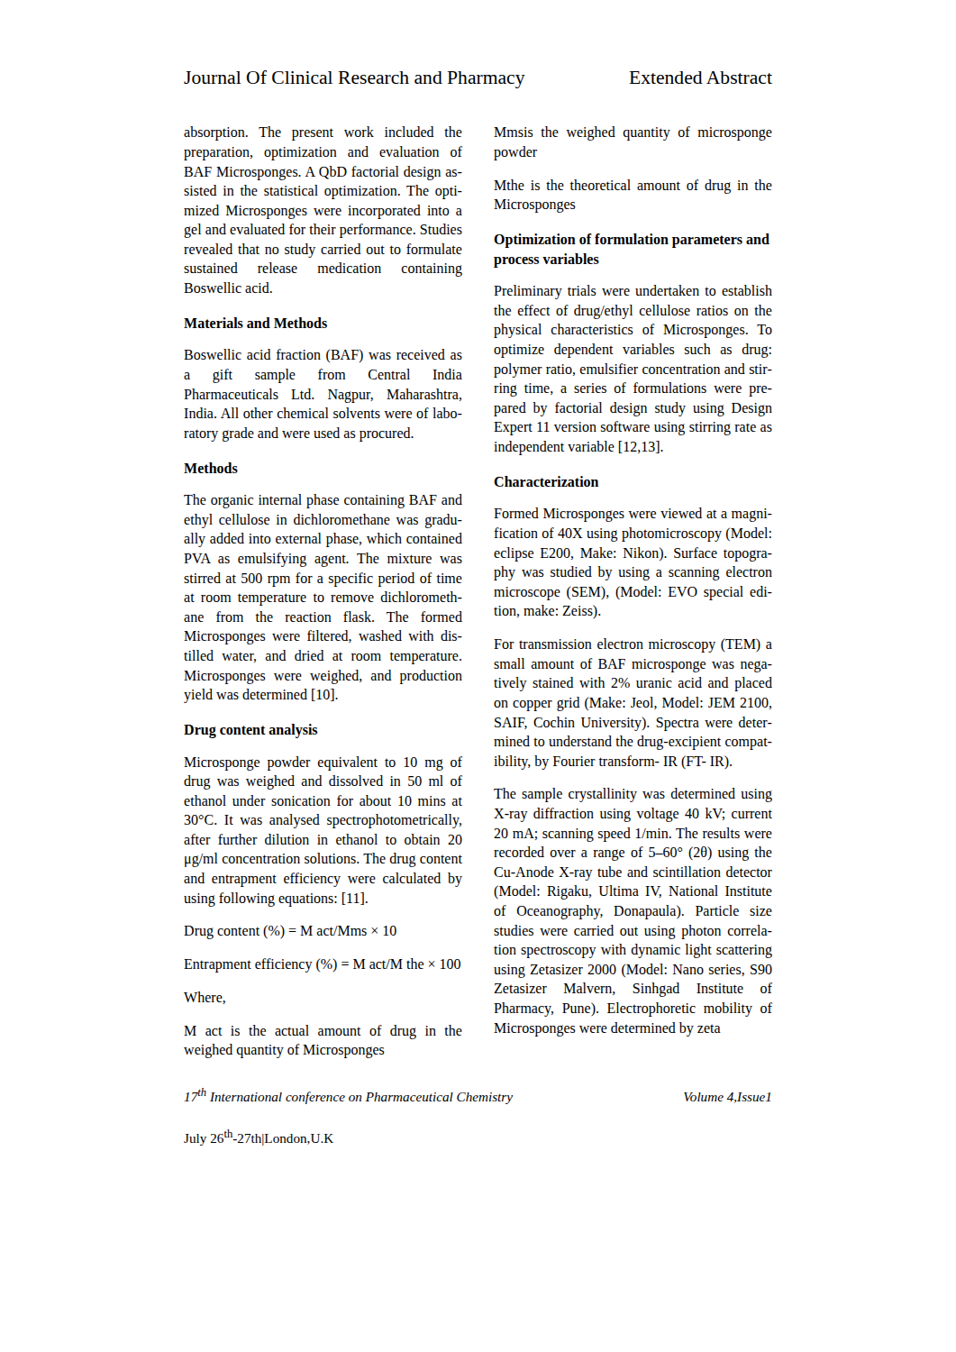Journal Of Clinical Research and Pharmacy
Extended Abstract
absorption. The present work included the preparation, optimization and evaluation of BAF Microsponges. A QbD factorial design assisted in the statistical optimization. The optimized Microsponges were incorporated into a gel and evaluated for their performance. Studies revealed that no study carried out to formulate sustained release medication containing Boswellic acid.
Materials and Methods
Boswellic acid fraction (BAF) was received as a gift sample from Central India Pharmaceuticals Ltd. Nagpur, Maharashtra, India. All other chemical solvents were of laboratory grade and were used as procured.
Methods
The organic internal phase containing BAF and ethyl cellulose in dichloromethane was gradually added into external phase, which contained PVA as emulsifying agent. The mixture was stirred at 500 rpm for a specific period of time at room temperature to remove dichloromethane from the reaction flask. The formed Microsponges were filtered, washed with distilled water, and dried at room temperature. Microsponges were weighed, and production yield was determined [10].
Drug content analysis
Microsponge powder equivalent to 10 mg of drug was weighed and dissolved in 50 ml of ethanol under sonication for about 10 mins at 30°C. It was analysed spectrophotometrically, after further dilution in ethanol to obtain 20 μg/ml concentration solutions. The drug content and entrapment efficiency were calculated by using following equations: [11].
Drug content (%) = M act/Mms × 10
Entrapment efficiency (%) = M act/M the × 100
Where,
M act is the actual amount of drug in the weighed quantity of Microsponges
Mmsis the weighed quantity of microsponge powder
Mthe is the theoretical amount of drug in the Microsponges
Optimization of formulation parameters and process variables
Preliminary trials were undertaken to establish the effect of drug/ethyl cellulose ratios on the physical characteristics of Microsponges. To optimize dependent variables such as drug: polymer ratio, emulsifier concentration and stirring time, a series of formulations were prepared by factorial design study using Design Expert 11 version software using stirring rate as independent variable [12,13].
Characterization
Formed Microsponges were viewed at a magnification of 40X using photomicroscopy (Model: eclipse E200, Make: Nikon). Surface topography was studied by using a scanning electron microscope (SEM), (Model: EVO special edition, make: Zeiss).
For transmission electron microscopy (TEM) a small amount of BAF microsponge was negatively stained with 2% uranic acid and placed on copper grid (Make: Jeol, Model: JEM 2100, SAIF, Cochin University). Spectra were determined to understand the drug-excipient compatibility, by Fourier transform- IR (FT- IR).
The sample crystallinity was determined using X-ray diffraction using voltage 40 kV; current 20 mA; scanning speed 1/min. The results were recorded over a range of 5–60° (2θ) using the Cu-Anode X-ray tube and scintillation detector (Model: Rigaku, Ultima IV, National Institute of Oceanography, Donapaula). Particle size studies were carried out using photon correlation spectroscopy with dynamic light scattering using Zetasizer 2000 (Model: Nano series, S90 Zetasizer Malvern, Sinhgad Institute of Pharmacy, Pune). Electrophoretic mobility of Microsponges were determined by zeta
17th International conference on Pharmaceutical Chemistry
Volume 4,Issue1
July 26th-27th|London,U.K